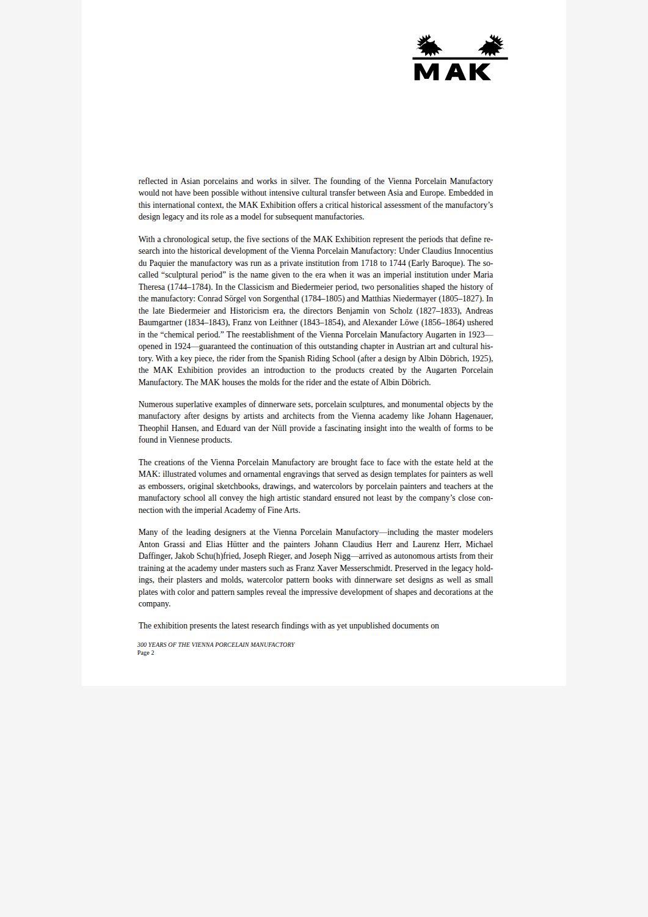reflected in Asian porcelains and works in silver. The founding of the Vienna Porcelain Manufactory would not have been possible without intensive cultural transfer between Asia and Europe. Embedded in this international context, the MAK Exhibition offers a critical historical assessment of the manufactory’s design legacy and its role as a model for subsequent manufactories.
With a chronological setup, the five sections of the MAK Exhibition represent the periods that define research into the historical development of the Vienna Porcelain Manufactory: Under Claudius Innocentius du Paquier the manufactory was run as a private institution from 1718 to 1744 (Early Baroque). The so-called “sculptural period” is the name given to the era when it was an imperial institution under Maria Theresa (1744–1784). In the Classicism and Biedermeier period, two personalities shaped the history of the manufactory: Conrad Sörgel von Sorgenthal (1784–1805) and Matthias Niedermayer (1805–1827). In the late Biedermeier and Historicism era, the directors Benjamin von Scholz (1827–1833), Andreas Baumgartner (1834–1843), Franz von Leithner (1843–1854), and Alexander Löwe (1856–1864) ushered in the “chemical period.” The reestablishment of the Vienna Porcelain Manufactory Augarten in 1923—opened in 1924—guaranteed the continuation of this outstanding chapter in Austrian art and cultural history. With a key piece, the rider from the Spanish Riding School (after a design by Albin Döbrich, 1925), the MAK Exhibition provides an introduction to the products created by the Augarten Porcelain Manufactory. The MAK houses the molds for the rider and the estate of Albin Döbrich.
Numerous superlative examples of dinnerware sets, porcelain sculptures, and monumental objects by the manufactory after designs by artists and architects from the Vienna academy like Johann Hagenauer, Theophil Hansen, and Eduard van der Nüll provide a fascinating insight into the wealth of forms to be found in Viennese products.
The creations of the Vienna Porcelain Manufactory are brought face to face with the estate held at the MAK: illustrated volumes and ornamental engravings that served as design templates for painters as well as embossers, original sketchbooks, drawings, and watercolors by porcelain painters and teachers at the manufactory school all convey the high artistic standard ensured not least by the company’s close connection with the imperial Academy of Fine Arts.
Many of the leading designers at the Vienna Porcelain Manufactory—including the master modelers Anton Grassi and Elias Hütter and the painters Johann Claudius Herr and Laurenz Herr, Michael Daffinger, Jakob Schu(h)fried, Joseph Rieger, and Joseph Nigg—arrived as autonomous artists from their training at the academy under masters such as Franz Xaver Messerschmidt. Preserved in the legacy holdings, their plasters and molds, watercolor pattern books with dinnerware set designs as well as small plates with color and pattern samples reveal the impressive development of shapes and decorations at the company.
The exhibition presents the latest research findings with as yet unpublished documents on
300 Years of the Vienna Porcelain Manufactory
Page 2